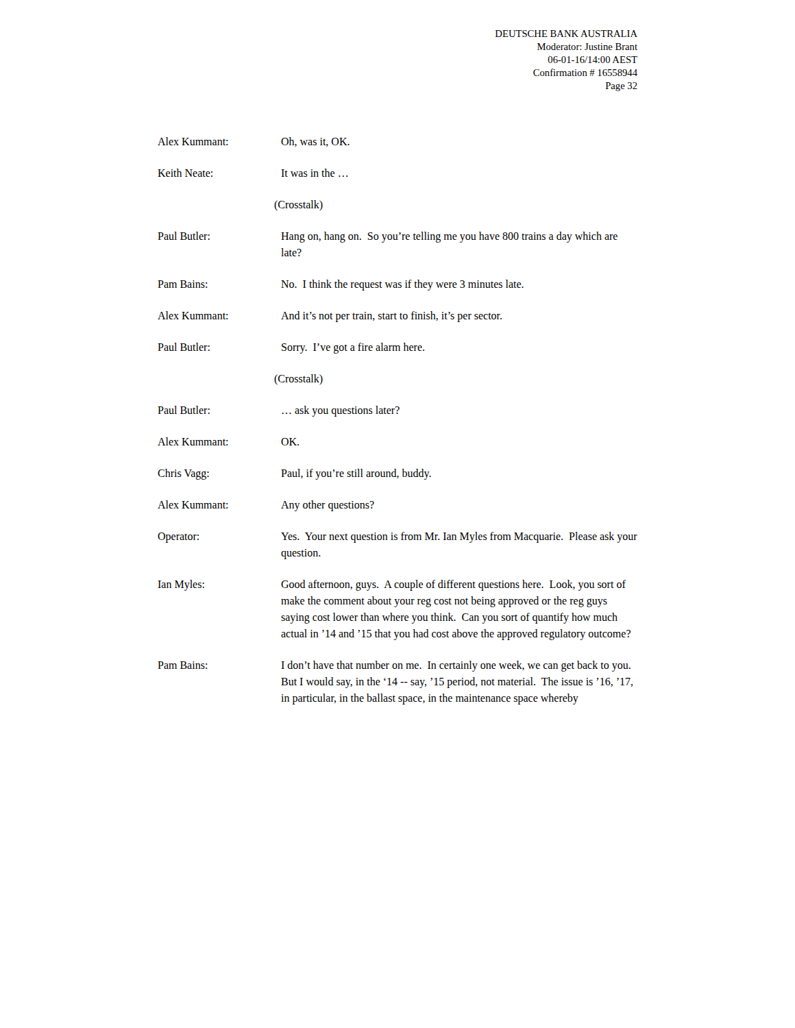DEUTSCHE BANK AUSTRALIA
Moderator: Justine Brant
06-01-16/14:00 AEST
Confirmation # 16558944
Page 32
Alex Kummant:
Oh, was it, OK.
Keith Neate:
It was in the …
(Crosstalk)
Paul Butler:
Hang on, hang on. So you’re telling me you have 800 trains a day which are late?
Pam Bains:
No. I think the request was if they were 3 minutes late.
Alex Kummant:
And it’s not per train, start to finish, it’s per sector.
Paul Butler:
Sorry. I’ve got a fire alarm here.
(Crosstalk)
Paul Butler:
… ask you questions later?
Alex Kummant:
OK.
Chris Vagg:
Paul, if you’re still around, buddy.
Alex Kummant:
Any other questions?
Operator:
Yes. Your next question is from Mr. Ian Myles from Macquarie. Please ask your question.
Ian Myles:
Good afternoon, guys. A couple of different questions here. Look, you sort of make the comment about your reg cost not being approved or the reg guys saying cost lower than where you think. Can you sort of quantify how much actual in ’14 and ’15 that you had cost above the approved regulatory outcome?
Pam Bains:
I don’t have that number on me. In certainly one week, we can get back to you. But I would say, in the ‘14 -- say, ’15 period, not material. The issue is ’16, ’17, in particular, in the ballast space, in the maintenance space whereby